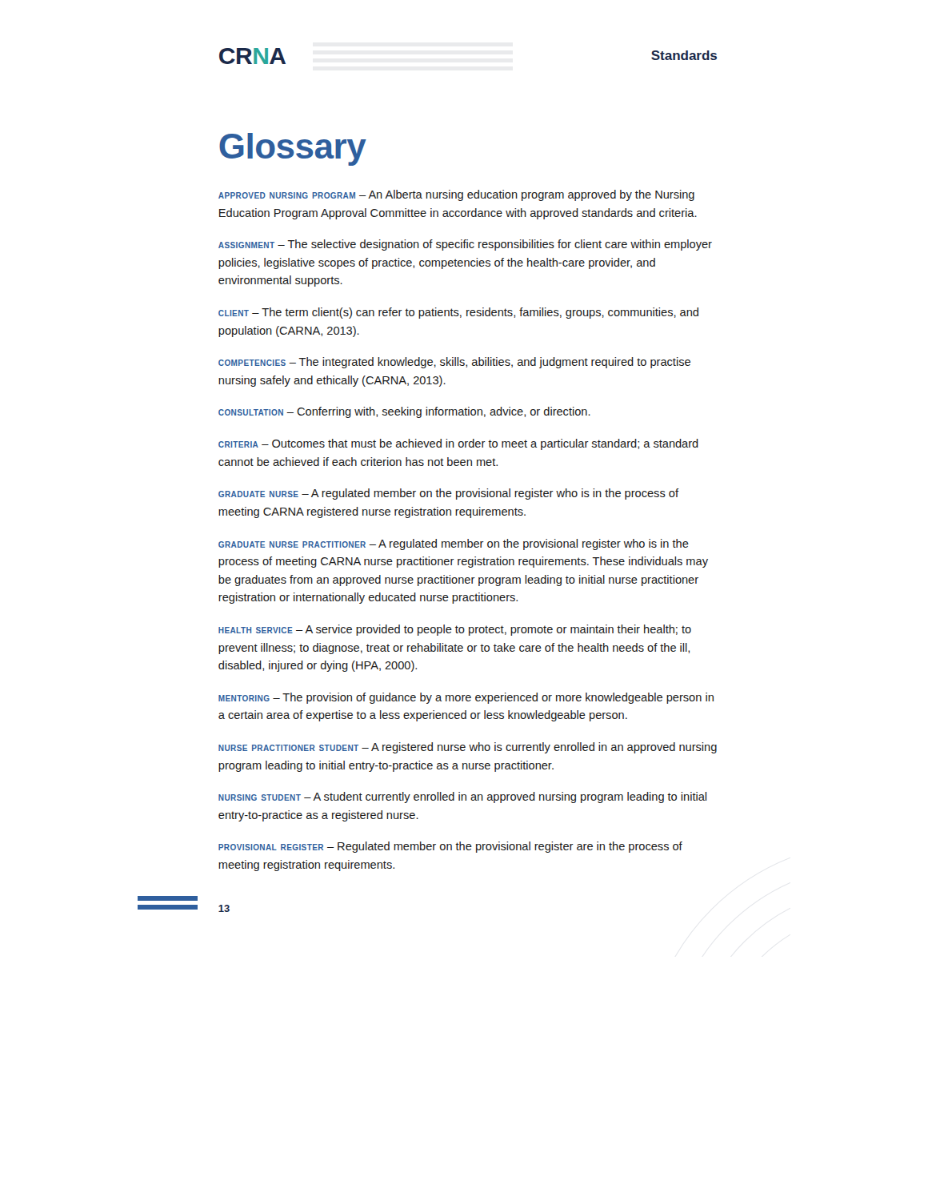CRNA
Standards
Glossary
Approved nursing program – An Alberta nursing education program approved by the Nursing Education Program Approval Committee in accordance with approved standards and criteria.
Assignment – The selective designation of specific responsibilities for client care within employer policies, legislative scopes of practice, competencies of the health-care provider, and environmental supports.
Client – The term client(s) can refer to patients, residents, families, groups, communities, and population (CARNA, 2013).
Competencies – The integrated knowledge, skills, abilities, and judgment required to practise nursing safely and ethically (CARNA, 2013).
Consultation – Conferring with, seeking information, advice, or direction.
Criteria – Outcomes that must be achieved in order to meet a particular standard; a standard cannot be achieved if each criterion has not been met.
Graduate nurse – A regulated member on the provisional register who is in the process of meeting CARNA registered nurse registration requirements.
Graduate nurse practitioner – A regulated member on the provisional register who is in the process of meeting CARNA nurse practitioner registration requirements. These individuals may be graduates from an approved nurse practitioner program leading to initial nurse practitioner registration or internationally educated nurse practitioners.
Health service – A service provided to people to protect, promote or maintain their health; to prevent illness; to diagnose, treat or rehabilitate or to take care of the health needs of the ill, disabled, injured or dying (HPA, 2000).
Mentoring – The provision of guidance by a more experienced or more knowledgeable person in a certain area of expertise to a less experienced or less knowledgeable person.
Nurse practitioner student – A registered nurse who is currently enrolled in an approved nursing program leading to initial entry-to-practice as a nurse practitioner.
Nursing student – A student currently enrolled in an approved nursing program leading to initial entry-to-practice as a registered nurse.
Provisional register – Regulated member on the provisional register are in the process of meeting registration requirements.
13